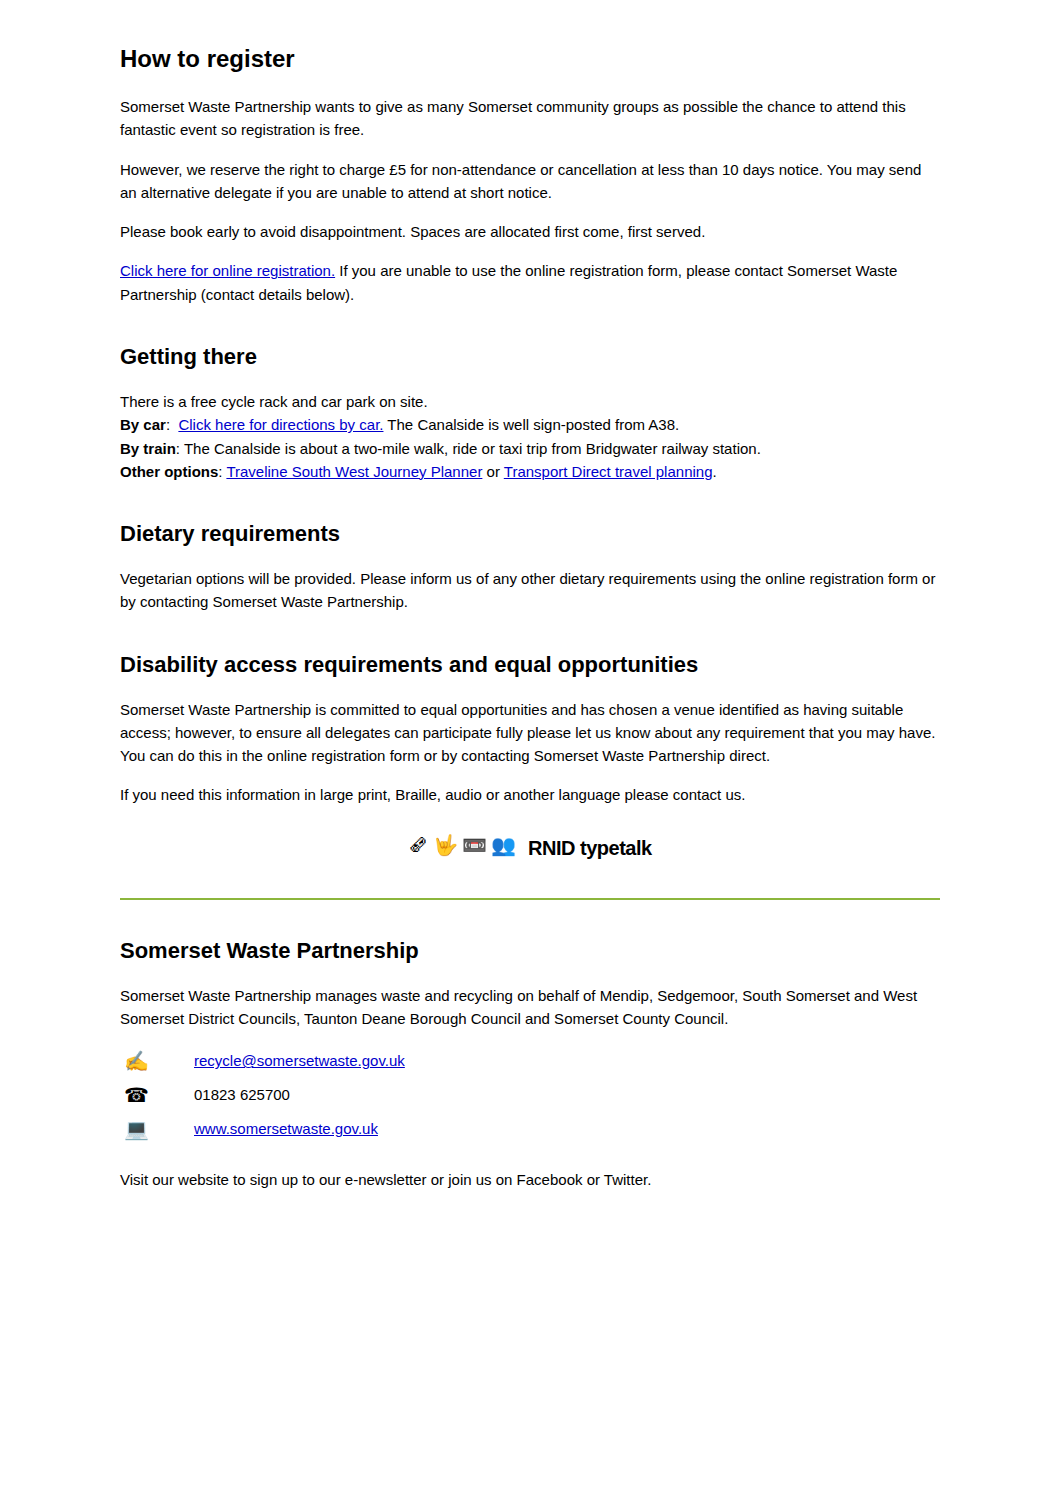How to register
Somerset Waste Partnership wants to give as many Somerset community groups as possible the chance to attend this fantastic event so registration is free.
However, we reserve the right to charge £5 for non-attendance or cancellation at less than 10 days notice. You may send an alternative delegate if you are unable to attend at short notice.
Please book early to avoid disappointment. Spaces are allocated first come, first served.
Click here for online registration. If you are unable to use the online registration form, please contact Somerset Waste Partnership (contact details below).
Getting there
There is a free cycle rack and car park on site.
By car: Click here for directions by car. The Canalside is well sign-posted from A38.
By train: The Canalside is about a two-mile walk, ride or taxi trip from Bridgwater railway station.
Other options: Traveline South West Journey Planner or Transport Direct travel planning.
Dietary requirements
Vegetarian options will be provided. Please inform us of any other dietary requirements using the online registration form or by contacting Somerset Waste Partnership.
Disability access requirements and equal opportunities
Somerset Waste Partnership is committed to equal opportunities and has chosen a venue identified as having suitable access; however, to ensure all delegates can participate fully please let us know about any requirement that you may have. You can do this in the online registration form or by contacting Somerset Waste Partnership direct.
If you need this information in large print, Braille, audio or another language please contact us.
🗞 🤟 📼 👥 RNID typetalk
Somerset Waste Partnership
Somerset Waste Partnership manages waste and recycling on behalf of Mendip, Sedgemoor, South Somerset and West Somerset District Councils, Taunton Deane Borough Council and Somerset County Council.
| ✍ | recycle@somersetwaste.gov.uk |
| ☎ | 01823 625700 |
| 💻 | www.somersetwaste.gov.uk |
Visit our website to sign up to our e-newsletter or join us on Facebook or Twitter.